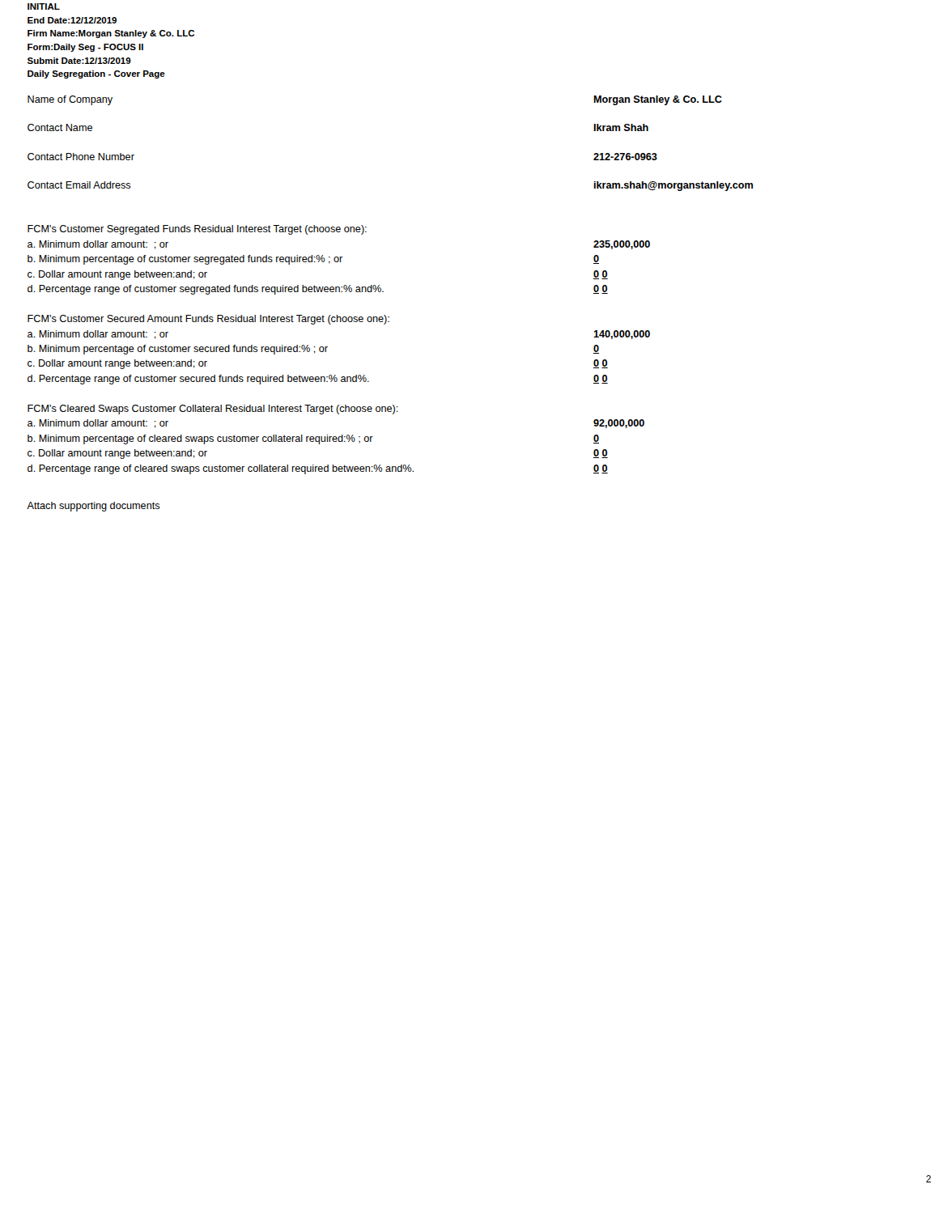INITIAL
End Date:12/12/2019
Firm Name:Morgan Stanley & Co. LLC
Form:Daily Seg - FOCUS II
Submit Date:12/13/2019
Daily Segregation - Cover Page
| Name of Company | Morgan Stanley & Co. LLC |
| Contact Name | Ikram Shah |
| Contact Phone Number | 212-276-0963 |
| Contact Email Address | ikram.shah@morganstanley.com |
| FCM's Customer Segregated Funds Residual Interest Target (choose one): | |
| a. Minimum dollar amount: ; or | 235,000,000 |
| b. Minimum percentage of customer segregated funds required:% ; or | 0 |
| c. Dollar amount range between:and; or | 0 0 |
| d. Percentage range of customer segregated funds required between:% and%. | 0 0 |
| FCM's Customer Secured Amount Funds Residual Interest Target (choose one): | |
| a. Minimum dollar amount: ; or | 140,000,000 |
| b. Minimum percentage of customer secured funds required:% ; or | 0 |
| c. Dollar amount range between:and; or | 0 0 |
| d. Percentage range of customer secured funds required between:% and%. | 0 0 |
| FCM's Cleared Swaps Customer Collateral Residual Interest Target (choose one): | |
| a. Minimum dollar amount: ; or | 92,000,000 |
| b. Minimum percentage of cleared swaps customer collateral required:% ; or | 0 |
| c. Dollar amount range between:and; or | 0 0 |
| d. Percentage range of cleared swaps customer collateral required between:% and%. | 0 0 |
Attach supporting documents
2